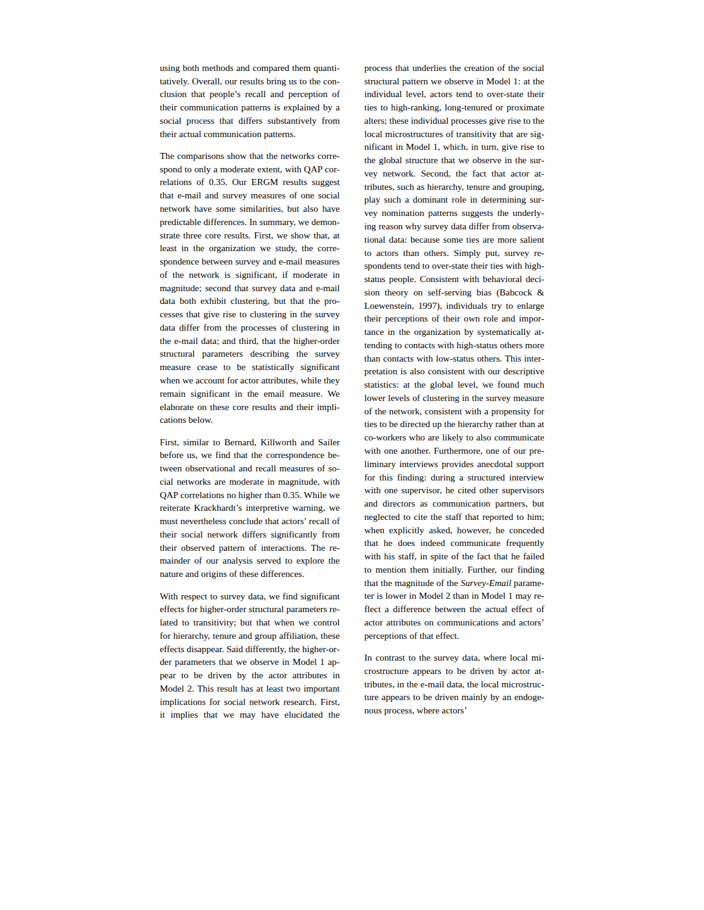using both methods and compared them quantitatively. Overall, our results bring us to the conclusion that people’s recall and perception of their communication patterns is explained by a social process that differs substantively from their actual communication patterns.
The comparisons show that the networks correspond to only a moderate extent, with QAP correlations of 0.35. Our ERGM results suggest that e-mail and survey measures of one social network have some similarities, but also have predictable differences. In summary, we demonstrate three core results. First, we show that, at least in the organization we study, the correspondence between survey and e-mail measures of the network is significant, if moderate in magnitude; second that survey data and e-mail data both exhibit clustering, but that the processes that give rise to clustering in the survey data differ from the processes of clustering in the e-mail data; and third, that the higher-order structural parameters describing the survey measure cease to be statistically significant when we account for actor attributes, while they remain significant in the email measure. We elaborate on these core results and their implications below.
First, similar to Bernard, Killworth and Sailer before us, we find that the correspondence between observational and recall measures of social networks are moderate in magnitude, with QAP correlations no higher than 0.35. While we reiterate Krackhardt’s interpretive warning, we must nevertheless conclude that actors’ recall of their social network differs significantly from their observed pattern of interactions. The remainder of our analysis served to explore the nature and origins of these differences.
With respect to survey data, we find significant effects for higher-order structural parameters related to transitivity; but that when we control for hierarchy, tenure and group affiliation, these effects disappear. Said differently, the higher-order parameters that we observe in Model 1 appear to be driven by the actor attributes in Model 2. This result has at least two important implications for social network research. First, it implies that we may have elucidated the process that underlies the creation of the social structural pattern we observe in Model 1: at the individual level, actors tend to over-state their ties to high-ranking, long-tenured or proximate alters; these individual processes give rise to the local microstructures of transitivity that are significant in Model 1, which, in turn, give rise to the global structure that we observe in the survey network. Second, the fact that actor attributes, such as hierarchy, tenure and grouping, play such a dominant role in determining survey nomination patterns suggests the underlying reason why survey data differ from observational data: because some ties are more salient to actors than others. Simply put, survey respondents tend to over-state their ties with high-status people. Consistent with behavioral decision theory on self-serving bias (Babcock & Loewenstein, 1997), individuals try to enlarge their perceptions of their own role and importance in the organization by systematically attending to contacts with high-status others more than contacts with low-status others. This interpretation is also consistent with our descriptive statistics: at the global level, we found much lower levels of clustering in the survey measure of the network, consistent with a propensity for ties to be directed up the hierarchy rather than at co-workers who are likely to also communicate with one another. Furthermore, one of our preliminary interviews provides anecdotal support for this finding: during a structured interview with one supervisor, he cited other supervisors and directors as communication partners, but neglected to cite the staff that reported to him; when explicitly asked, however, he conceded that he does indeed communicate frequently with his staff, in spite of the fact that he failed to mention them initially. Further, our finding that the magnitude of the Survey-Email parameter is lower in Model 2 than in Model 1 may reflect a difference between the actual effect of actor attributes on communications and actors’ perceptions of that effect.
In contrast to the survey data, where local microstructure appears to be driven by actor attributes, in the e-mail data, the local microstructure appears to be driven mainly by an endogenous process, where actors’